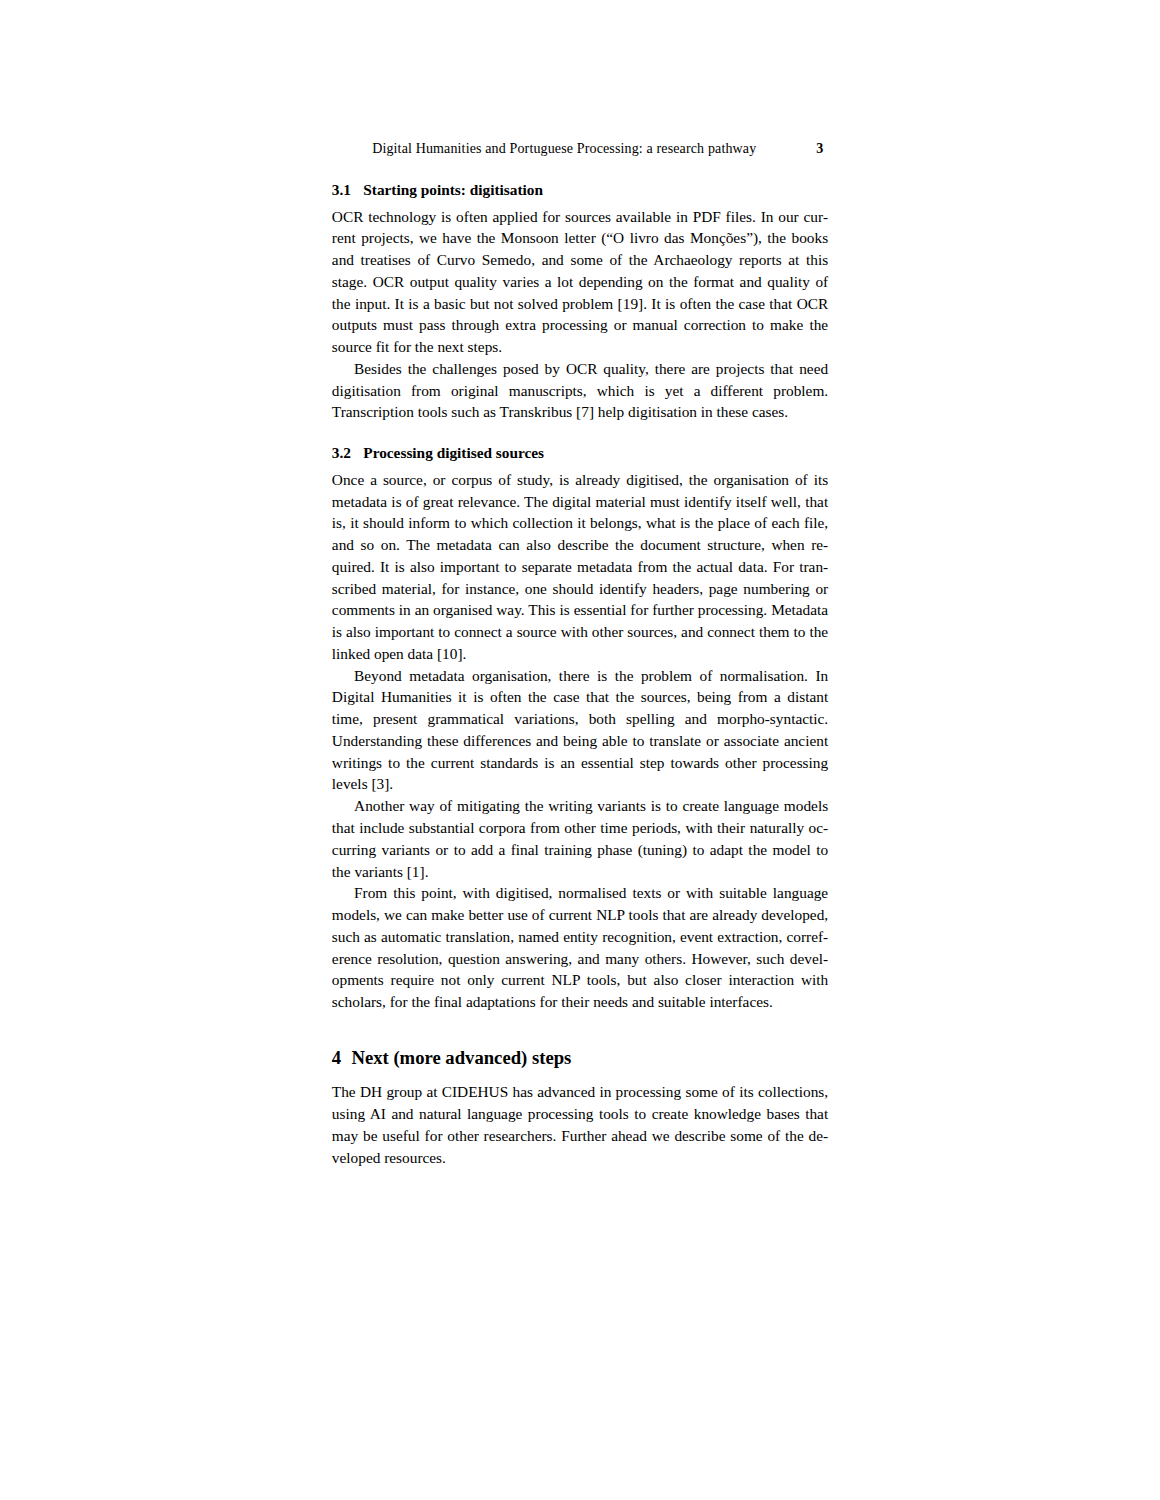Digital Humanities and Portuguese Processing: a research pathway 3
3.1 Starting points: digitisation
OCR technology is often applied for sources available in PDF files. In our current projects, we have the Monsoon letter (“O livro das Monções”), the books and treatises of Curvo Semedo, and some of the Archaeology reports at this stage. OCR output quality varies a lot depending on the format and quality of the input. It is a basic but not solved problem [19]. It is often the case that OCR outputs must pass through extra processing or manual correction to make the source fit for the next steps.
Besides the challenges posed by OCR quality, there are projects that need digitisation from original manuscripts, which is yet a different problem. Transcription tools such as Transkribus [7] help digitisation in these cases.
3.2 Processing digitised sources
Once a source, or corpus of study, is already digitised, the organisation of its metadata is of great relevance. The digital material must identify itself well, that is, it should inform to which collection it belongs, what is the place of each file, and so on. The metadata can also describe the document structure, when required. It is also important to separate metadata from the actual data. For transcribed material, for instance, one should identify headers, page numbering or comments in an organised way. This is essential for further processing. Metadata is also important to connect a source with other sources, and connect them to the linked open data [10].
Beyond metadata organisation, there is the problem of normalisation. In Digital Humanities it is often the case that the sources, being from a distant time, present grammatical variations, both spelling and morpho-syntactic. Understanding these differences and being able to translate or associate ancient writings to the current standards is an essential step towards other processing levels [3].
Another way of mitigating the writing variants is to create language models that include substantial corpora from other time periods, with their naturally occurring variants or to add a final training phase (tuning) to adapt the model to the variants [1].
From this point, with digitised, normalised texts or with suitable language models, we can make better use of current NLP tools that are already developed, such as automatic translation, named entity recognition, event extraction, correference resolution, question answering, and many others. However, such developments require not only current NLP tools, but also closer interaction with scholars, for the final adaptations for their needs and suitable interfaces.
4 Next (more advanced) steps
The DH group at CIDEHUS has advanced in processing some of its collections, using AI and natural language processing tools to create knowledge bases that may be useful for other researchers. Further ahead we describe some of the developed resources.